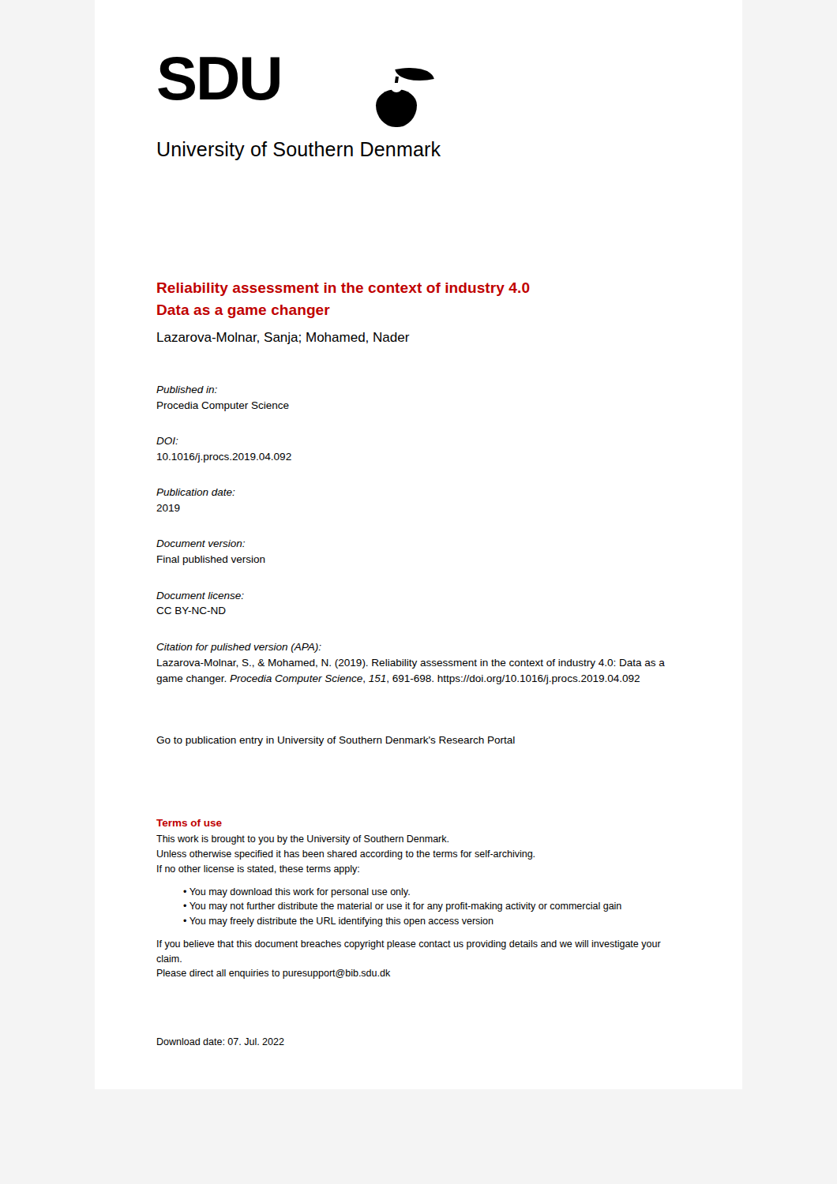SDU
University of Southern Denmark
Reliability assessment in the context of industry 4.0
Data as a game changer
Lazarova-Molnar, Sanja; Mohamed, Nader
Published in:
Procedia Computer Science
DOI:
10.1016/j.procs.2019.04.092
Publication date:
2019
Document version:
Final published version
Document license:
CC BY-NC-ND
Citation for pulished version (APA):
Lazarova-Molnar, S., & Mohamed, N. (2019). Reliability assessment in the context of industry 4.0: Data as a game changer. Procedia Computer Science, 151, 691-698. https://doi.org/10.1016/j.procs.2019.04.092
Go to publication entry in University of Southern Denmark's Research Portal
Terms of use
This work is brought to you by the University of Southern Denmark.
Unless otherwise specified it has been shared according to the terms for self-archiving.
If no other license is stated, these terms apply:
You may download this work for personal use only.
You may not further distribute the material or use it for any profit-making activity or commercial gain
You may freely distribute the URL identifying this open access version
If you believe that this document breaches copyright please contact us providing details and we will investigate your claim.
Please direct all enquiries to puresupport@bib.sdu.dk
Download date: 07. Jul. 2022